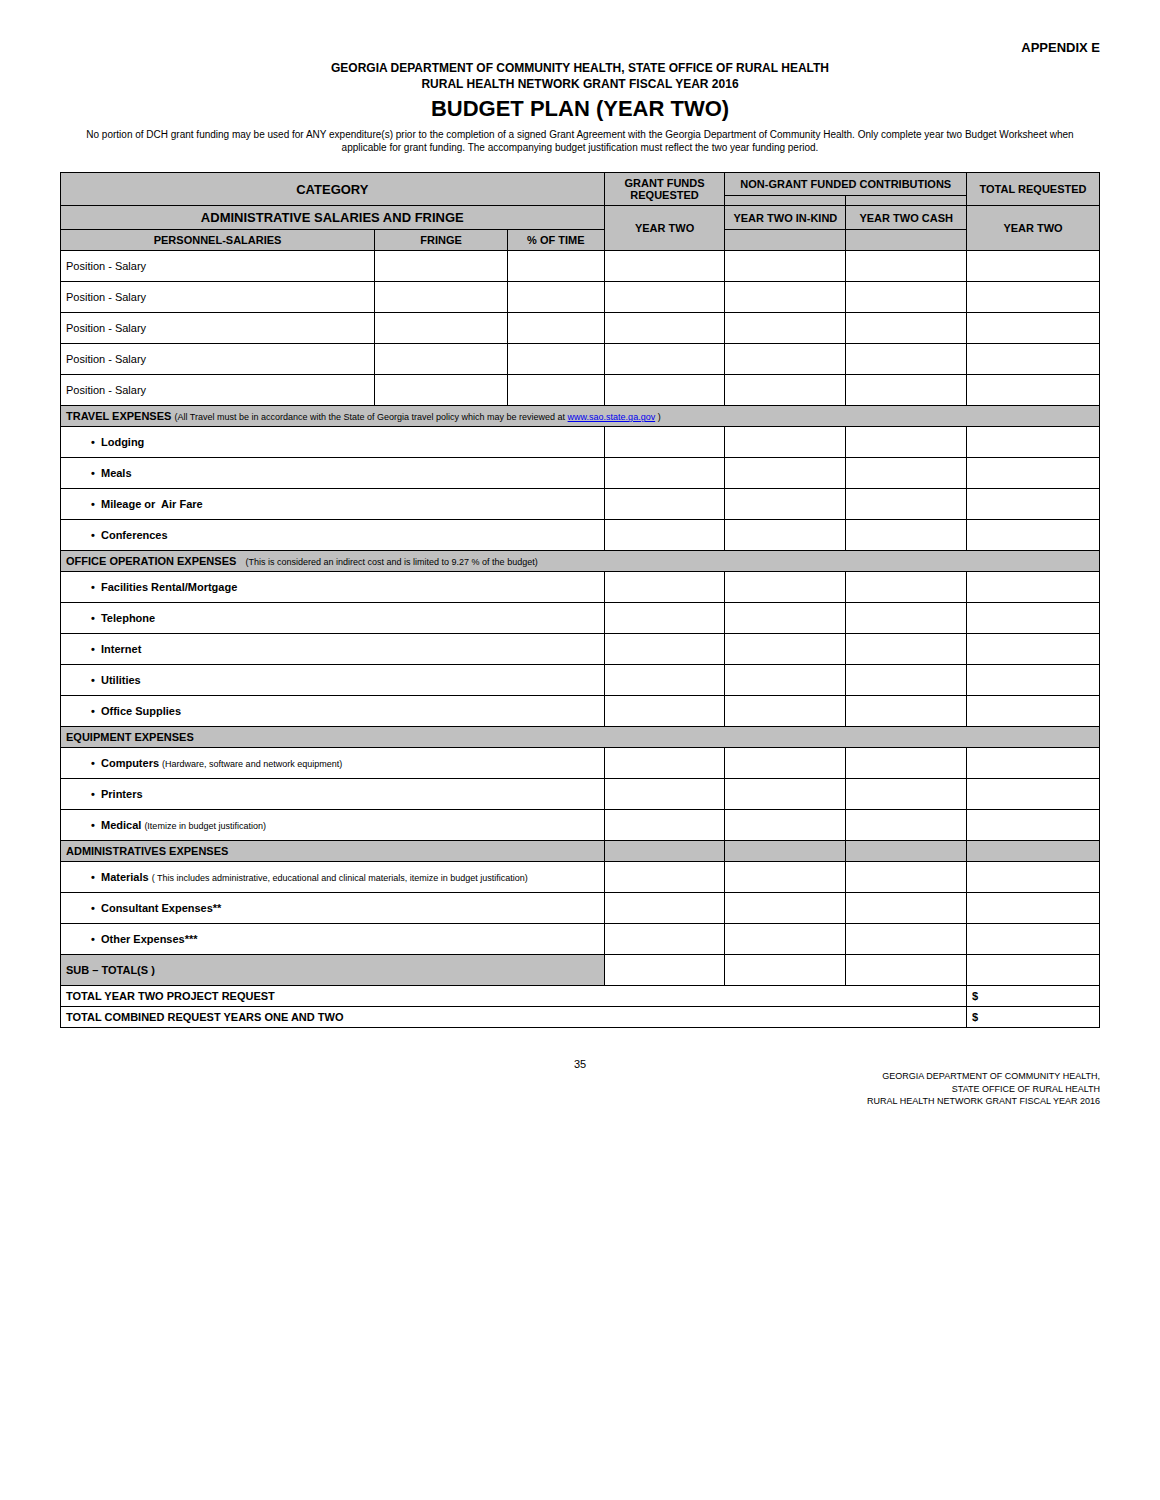APPENDIX E
GEORGIA DEPARTMENT OF COMMUNITY HEALTH, STATE OFFICE OF RURAL HEALTH
RURAL HEALTH NETWORK GRANT FISCAL YEAR 2016
BUDGET PLAN (YEAR TWO)
No portion of DCH grant funding may be used for ANY expenditure(s) prior to the completion of a signed Grant Agreement with the Georgia Department of Community Health. Only complete year two Budget Worksheet when applicable for grant funding. The accompanying budget justification must reflect the two year funding period.
| CATEGORY | GRANT FUNDS REQUESTED | NON-GRANT FUNDED CONTRIBUTIONS | TOTAL REQUESTED |
| ADMINISTRATIVE SALARIES AND FRINGE | YEAR TWO | YEAR TWO IN-KIND | YEAR TWO CASH | YEAR TWO |
| PERSONNEL-SALARIES | FRINGE | % OF TIME | | |
| Position - Salary | | | | | | |
| Position - Salary | | | | | | |
| Position - Salary | | | | | | |
| Position - Salary | | | | | | |
| Position - Salary | | | | | | |
| TRAVEL EXPENSES (All Travel must be in accordance with the State of Georgia travel policy which may be reviewed at www.sao.state.ga.gov ) |
| Lodging | | | | |
| Meals | | | | |
| Mileage or Air Fare | | | | |
| Conferences | | | | |
| OFFICE OPERATION EXPENSES (This is considered an indirect cost and is limited to 9.27 % of the budget) |
| Facilities Rental/Mortgage | | | | |
| Telephone | | | | |
| Internet | | | | |
| Utilities | | | | |
| Office Supplies | | | | |
| EQUIPMENT EXPENSES |
| Computers (Hardware, software and network equipment) | | | | |
| Printers | | | | |
| Medical (Itemize in budget justification) | | | | |
| ADMINISTRATIVES EXPENSES | | | | |
| Materials ( This includes administrative, educational and clinical materials, itemize in budget justification) | | | | |
| Consultant Expenses** | | | | |
| Other Expenses*** | | | | |
| SUB – TOTAL(S ) | | | | |
| TOTAL YEAR TWO PROJECT REQUEST | $ |
| TOTAL COMBINED REQUEST YEARS ONE AND TWO | $ |
35
GEORGIA DEPARTMENT OF COMMUNITY HEALTH,
STATE OFFICE OF RURAL HEALTH
RURAL HEALTH NETWORK GRANT FISCAL YEAR 2016